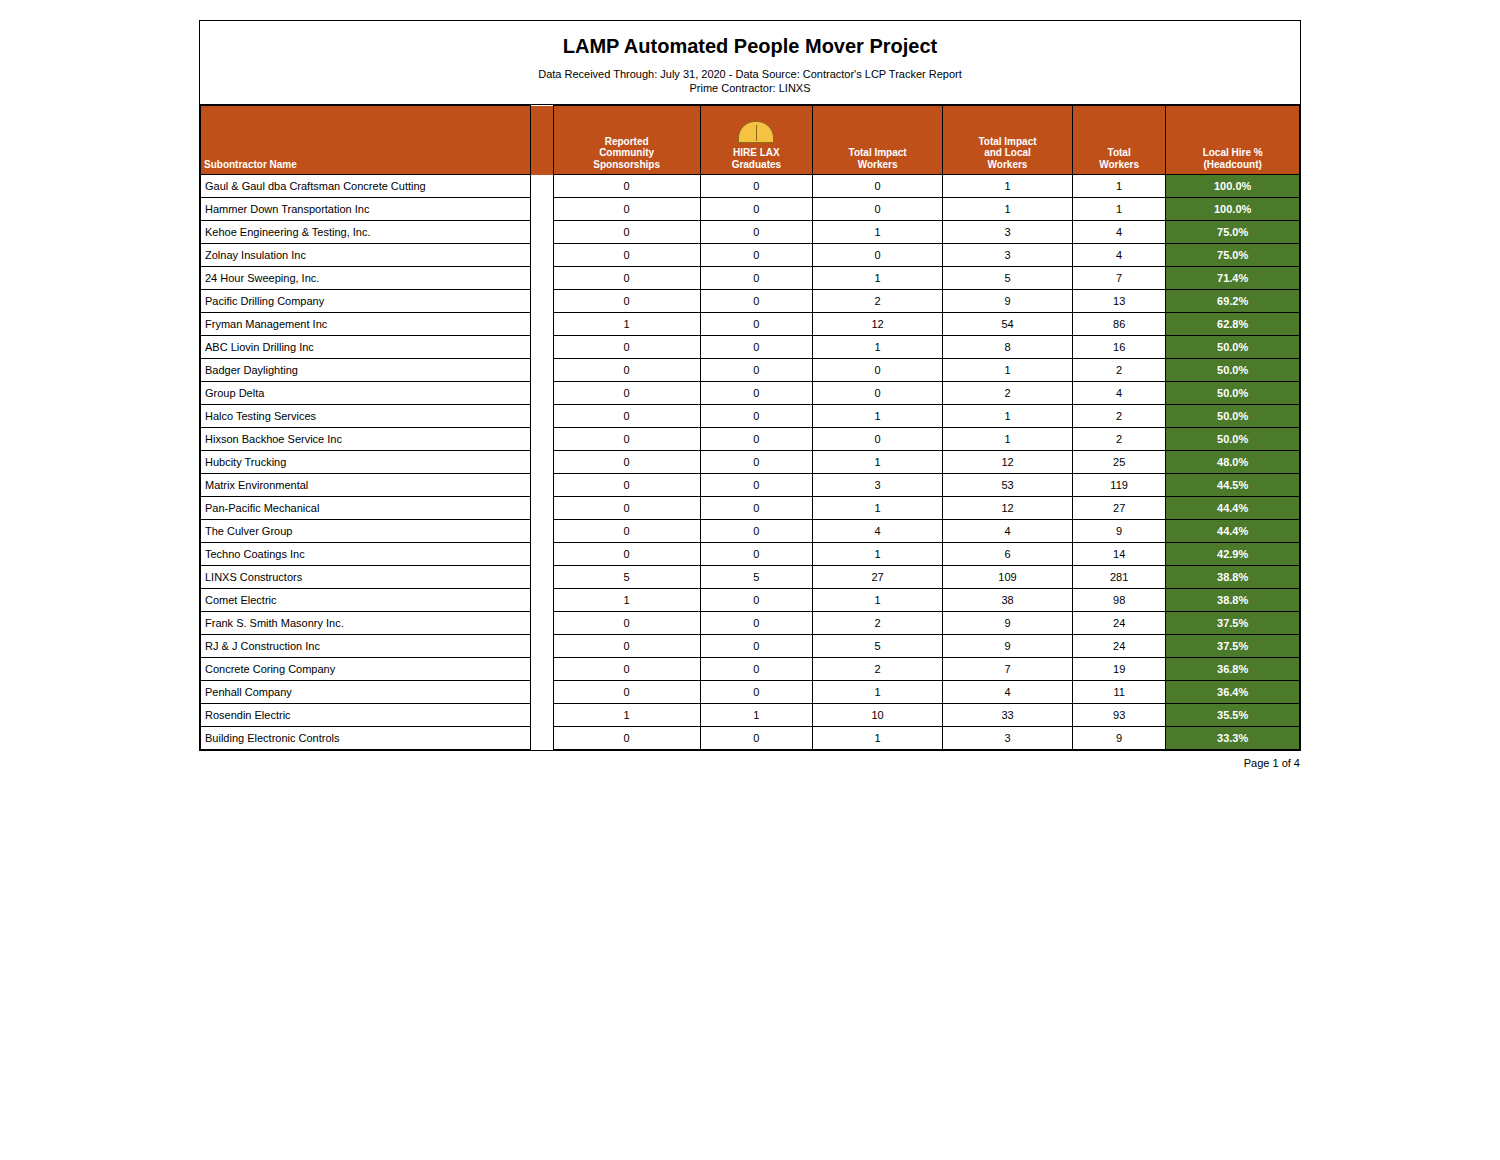LAMP Automated People Mover Project
Data Received Through: July 31, 2020 - Data Source: Contractor's LCP Tracker Report
Prime Contractor: LINXS
| Subontractor Name | | Reported Community Sponsorships | HIRE LAX Graduates | Total Impact Workers | Total Impact and Local Workers | Total Workers | Local Hire % (Headcount) |
| --- | --- | --- | --- | --- | --- | --- | --- |
| Gaul & Gaul dba Craftsman Concrete Cutting | | 0 | 0 | 0 | 1 | 1 | 100.0% |
| Hammer Down Transportation Inc | | 0 | 0 | 0 | 1 | 1 | 100.0% |
| Kehoe Engineering & Testing, Inc. | | 0 | 0 | 1 | 3 | 4 | 75.0% |
| Zolnay Insulation Inc | | 0 | 0 | 0 | 3 | 4 | 75.0% |
| 24 Hour Sweeping, Inc. | | 0 | 0 | 1 | 5 | 7 | 71.4% |
| Pacific Drilling Company | | 0 | 0 | 2 | 9 | 13 | 69.2% |
| Fryman Management Inc | | 1 | 0 | 12 | 54 | 86 | 62.8% |
| ABC Liovin Drilling Inc | | 0 | 0 | 1 | 8 | 16 | 50.0% |
| Badger Daylighting | | 0 | 0 | 0 | 1 | 2 | 50.0% |
| Group Delta | | 0 | 0 | 0 | 2 | 4 | 50.0% |
| Halco Testing Services | | 0 | 0 | 1 | 1 | 2 | 50.0% |
| Hixson Backhoe Service Inc | | 0 | 0 | 0 | 1 | 2 | 50.0% |
| Hubcity Trucking | | 0 | 0 | 1 | 12 | 25 | 48.0% |
| Matrix Environmental | | 0 | 0 | 3 | 53 | 119 | 44.5% |
| Pan-Pacific Mechanical | | 0 | 0 | 1 | 12 | 27 | 44.4% |
| The Culver Group | | 0 | 0 | 4 | 4 | 9 | 44.4% |
| Techno Coatings Inc | | 0 | 0 | 1 | 6 | 14 | 42.9% |
| LINXS Constructors | | 5 | 5 | 27 | 109 | 281 | 38.8% |
| Comet Electric | | 1 | 0 | 1 | 38 | 98 | 38.8% |
| Frank S. Smith Masonry Inc. | | 0 | 0 | 2 | 9 | 24 | 37.5% |
| RJ & J Construction Inc | | 0 | 0 | 5 | 9 | 24 | 37.5% |
| Concrete Coring Company | | 0 | 0 | 2 | 7 | 19 | 36.8% |
| Penhall Company | | 0 | 0 | 1 | 4 | 11 | 36.4% |
| Rosendin Electric | | 1 | 1 | 10 | 33 | 93 | 35.5% |
| Building Electronic Controls | | 0 | 0 | 1 | 3 | 9 | 33.3% |
Page 1 of 4